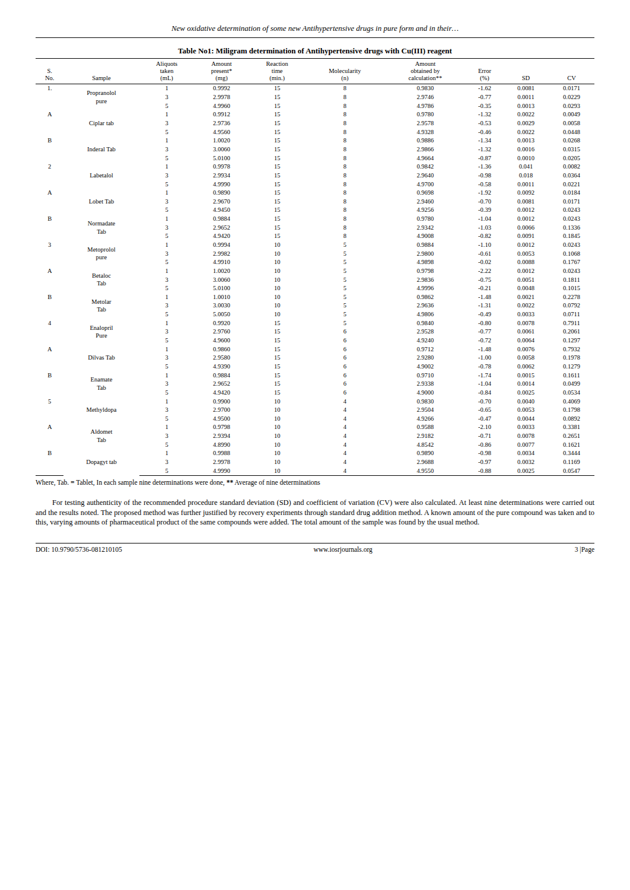New oxidative determination of some new Antihypertensive drugs in pure form and in their…
Table No1: Miligram determination of Antihypertensive drugs with Cu(III) reagent
| S. No. | Sample | Aliquots taken (mL) | Amount present* (mg) | Reaction time (min.) | Molecularity (n) | Amount obtained by calculation** | Error (%) | SD | CV |
| --- | --- | --- | --- | --- | --- | --- | --- | --- | --- |
| 1. | Propranolol pure | 1 | 0.9992 | 15 | 8 | 0.9830 | -1.62 | 0.0081 | 0.0171 |
| | 3 | 2.9978 | 15 | 8 | 2.9746 | -0.77 | 0.0011 | 0.0229 |
| | 5 | 4.9960 | 15 | 8 | 4.9786 | -0.35 | 0.0013 | 0.0293 |
| A | Ciplar tab | 1 | 0.9912 | 15 | 8 | 0.9780 | -1.32 | 0.0022 | 0.0049 |
| | 3 | 2.9736 | 15 | 8 | 2.9578 | -0.53 | 0.0029 | 0.0058 |
| | 5 | 4.9560 | 15 | 8 | 4.9328 | -0.46 | 0.0022 | 0.0448 |
| B | Inderal Tab | 1 | 1.0020 | 15 | 8 | 0.9886 | -1.34 | 0.0013 | 0.0268 |
| | 3 | 3.0060 | 15 | 8 | 2.9866 | -1.32 | 0.0016 | 0.0315 |
| | 5 | 5.0100 | 15 | 8 | 4.9664 | -0.87 | 0.0010 | 0.0205 |
| 2 | Labetalol | 1 | 0.9978 | 15 | 8 | 0.9842 | -1.36 | 0.041 | 0.0082 |
| | 3 | 2.9934 | 15 | 8 | 2.9640 | -0.98 | 0.018 | 0.0364 |
| | 5 | 4.9990 | 15 | 8 | 4.9700 | -0.58 | 0.0011 | 0.0221 |
| A | Lobet Tab | 1 | 0.9890 | 15 | 8 | 0.9698 | -1.92 | 0.0092 | 0.0184 |
| | 3 | 2.9670 | 15 | 8 | 2.9460 | -0.70 | 0.0081 | 0.0171 |
| | 5 | 4.9450 | 15 | 8 | 4.9256 | -0.39 | 0.0012 | 0.0243 |
| B | Normadate Tab | 1 | 0.9884 | 15 | 8 | 0.9780 | -1.04 | 0.0012 | 0.0243 |
| | 3 | 2.9652 | 15 | 8 | 2.9342 | -1.03 | 0.0066 | 0.1336 |
| | 5 | 4.9420 | 15 | 8 | 4.9008 | -0.82 | 0.0091 | 0.1845 |
| 3 | Metoprolol pure | 1 | 0.9994 | 10 | 5 | 0.9884 | -1.10 | 0.0012 | 0.0243 |
| | 3 | 2.9982 | 10 | 5 | 2.9800 | -0.61 | 0.0053 | 0.1068 |
| | 5 | 4.9910 | 10 | 5 | 4.9898 | -0.02 | 0.0088 | 0.1767 |
| A | Betaloc Tab | 1 | 1.0020 | 10 | 5 | 0.9798 | -2.22 | 0.0012 | 0.0243 |
| | 3 | 3.0060 | 10 | 5 | 2.9836 | -0.75 | 0.0051 | 0.1811 |
| | 5 | 5.0100 | 10 | 5 | 4.9996 | -0.21 | 0.0048 | 0.1015 |
| B | Metolar Tab | 1 | 1.0010 | 10 | 5 | 0.9862 | -1.48 | 0.0021 | 0.2278 |
| | 3 | 3.0030 | 10 | 5 | 2.9636 | -1.31 | 0.0022 | 0.0792 |
| | 5 | 5.0050 | 10 | 5 | 4.9806 | -0.49 | 0.0033 | 0.0711 |
| 4 | Enalopril Pure | 1 | 0.9920 | 15 | 5 | 0.9840 | -0.80 | 0.0078 | 0.7911 |
| | 3 | 2.9760 | 15 | 6 | 2.9528 | -0.77 | 0.0061 | 0.2061 |
| | 5 | 4.9600 | 15 | 6 | 4.9240 | -0.72 | 0.0064 | 0.1297 |
| A | Dilvas Tab | 1 | 0.9860 | 15 | 6 | 0.9712 | -1.48 | 0.0076 | 0.7932 |
| | 3 | 2.9580 | 15 | 6 | 2.9280 | -1.00 | 0.0058 | 0.1978 |
| | 5 | 4.9390 | 15 | 6 | 4.9002 | -0.78 | 0.0062 | 0.1279 |
| B | Enamate Tab | 1 | 0.9884 | 15 | 6 | 0.9710 | -1.74 | 0.0015 | 0.1611 |
| | 3 | 2.9652 | 15 | 6 | 2.9338 | -1.04 | 0.0014 | 0.0499 |
| | 5 | 4.9420 | 15 | 6 | 4.9000 | -0.84 | 0.0025 | 0.0534 |
| 5 | Methyldopa | 1 | 0.9900 | 10 | 4 | 0.9830 | -0.70 | 0.0040 | 0.4069 |
| | 3 | 2.9700 | 10 | 4 | 2.9504 | -0.65 | 0.0053 | 0.1798 |
| | 5 | 4.9500 | 10 | 4 | 4.9266 | -0.47 | 0.0044 | 0.0892 |
| A | Aldomet Tab | 1 | 0.9798 | 10 | 4 | 0.9588 | -2.10 | 0.0033 | 0.3381 |
| | 3 | 2.9394 | 10 | 4 | 2.9182 | -0.71 | 0.0078 | 0.2651 |
| | 5 | 4.8990 | 10 | 4 | 4.8542 | -0.86 | 0.0077 | 0.1621 |
| B | Dopagyt tab | 1 | 0.9988 | 10 | 4 | 0.9890 | -0.98 | 0.0034 | 0.3444 |
| | 3 | 2.9978 | 10 | 4 | 2.9688 | -0.97 | 0.0032 | 0.1169 |
| | 5 | 4.9990 | 10 | 4 | 4.9550 | -0.88 | 0.0025 | 0.0547 |
Where, Tab. = Tablet, In each sample nine determinations were done, ** Average of nine determinations
For testing authenticity of the recommended procedure standard deviation (SD) and coefficient of variation (CV) were also calculated. At least nine determinations were carried out and the results noted. The proposed method was further justified by recovery experiments through standard drug addition method. A known amount of the pure compound was taken and to this, varying amounts of pharmaceutical product of the same compounds were added. The total amount of the sample was found by the usual method.
DOI: 10.9790/5736-081210105
www.iosrjournals.org
3 |Page